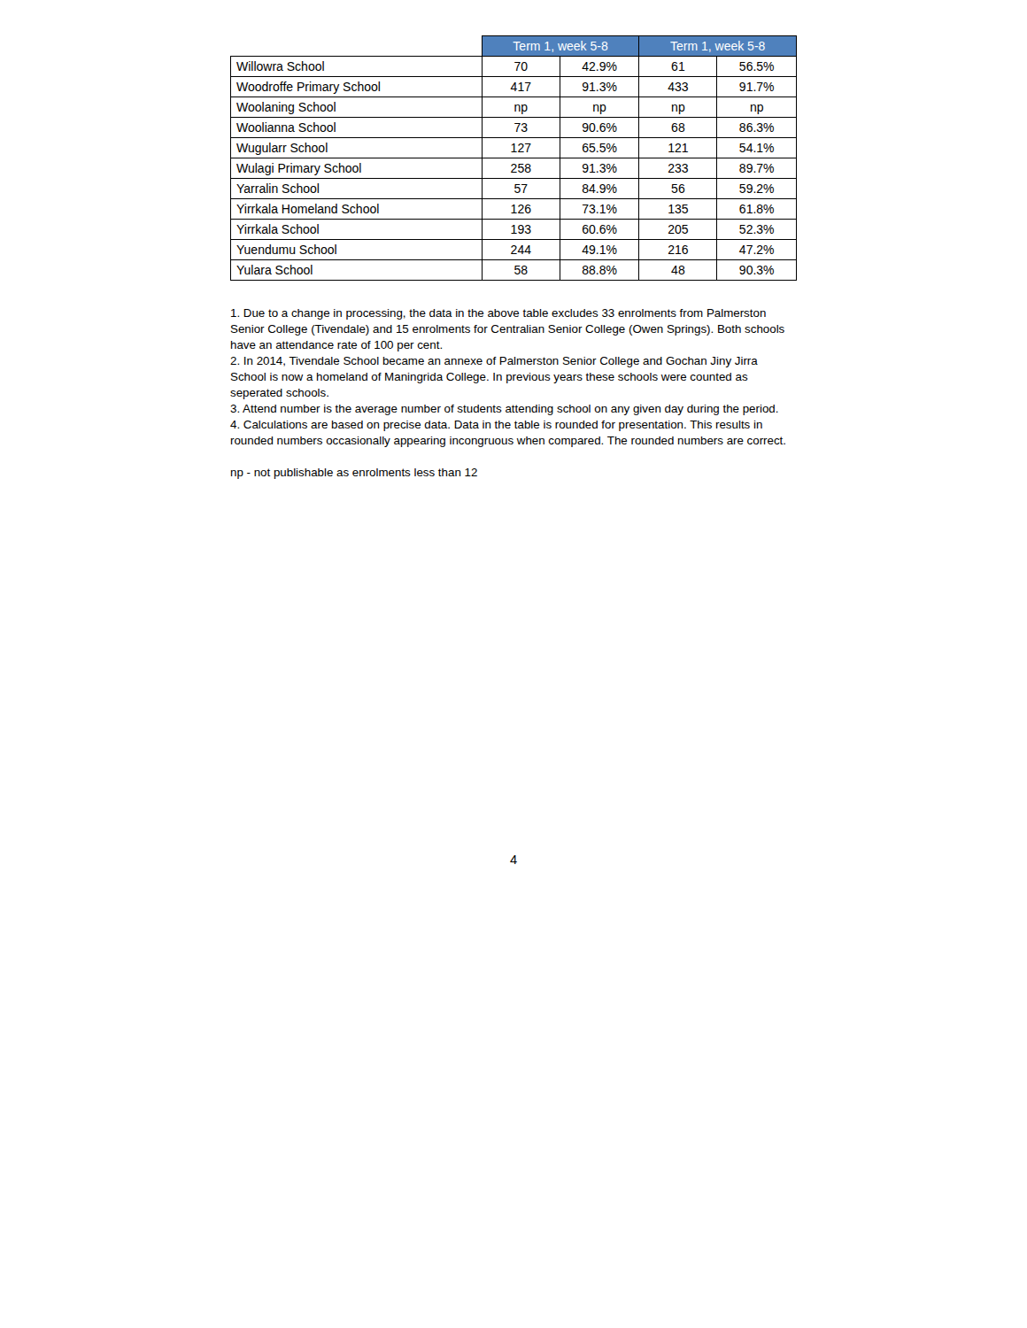| | Term 1, week 5-8 | Term 1, week 5-8 |
| --- | --- | --- |
| Willowra School | 70 | 42.9% | 61 | 56.5% |
| Woodroffe Primary School | 417 | 91.3% | 433 | 91.7% |
| Woolaning School | np | np | np | np |
| Woolianna School | 73 | 90.6% | 68 | 86.3% |
| Wugularr School | 127 | 65.5% | 121 | 54.1% |
| Wulagi Primary School | 258 | 91.3% | 233 | 89.7% |
| Yarralin School | 57 | 84.9% | 56 | 59.2% |
| Yirrkala Homeland School | 126 | 73.1% | 135 | 61.8% |
| Yirrkala School | 193 | 60.6% | 205 | 52.3% |
| Yuendumu School | 244 | 49.1% | 216 | 47.2% |
| Yulara School | 58 | 88.8% | 48 | 90.3% |
1. Due to a change in processing, the data in the above table excludes 33 enrolments from Palmerston Senior College (Tivendale) and 15 enrolments for Centralian Senior College (Owen Springs). Both schools have an attendance rate of 100 per cent.
2. In 2014, Tivendale School became an annexe of Palmerston Senior College and Gochan Jiny Jirra School is now a homeland of Maningrida College. In previous years these schools were counted as seperated schools.
3. Attend number is the average number of students attending school on any given day during the period.
4. Calculations are based on precise data. Data in the table is rounded for presentation. This results in rounded numbers occasionally appearing incongruous when compared. The rounded numbers are correct.
np - not publishable as enrolments less than 12
4